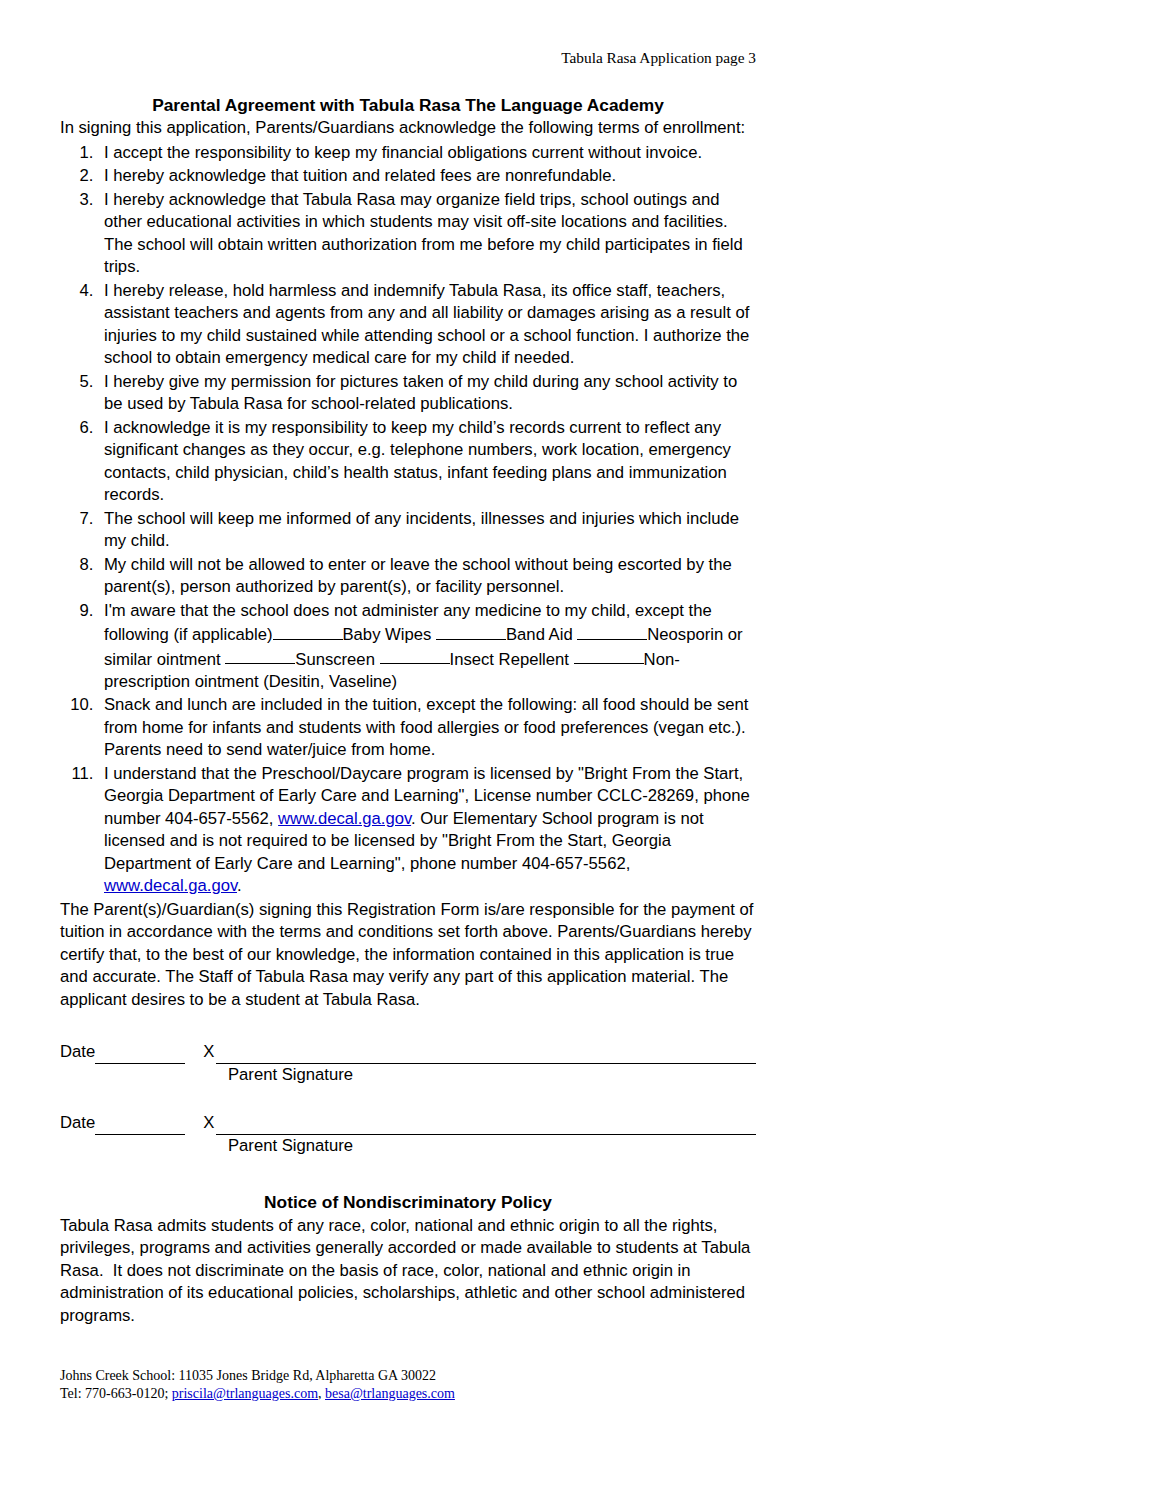Tabula Rasa Application page 3
Parental Agreement with Tabula Rasa The Language Academy
In signing this application, Parents/Guardians acknowledge the following terms of enrollment:
I accept the responsibility to keep my financial obligations current without invoice.
I hereby acknowledge that tuition and related fees are nonrefundable.
I hereby acknowledge that Tabula Rasa may organize field trips, school outings and other educational activities in which students may visit off-site locations and facilities. The school will obtain written authorization from me before my child participates in field trips.
I hereby release, hold harmless and indemnify Tabula Rasa, its office staff, teachers, assistant teachers and agents from any and all liability or damages arising as a result of injuries to my child sustained while attending school or a school function. I authorize the school to obtain emergency medical care for my child if needed.
I hereby give my permission for pictures taken of my child during any school activity to be used by Tabula Rasa for school-related publications.
I acknowledge it is my responsibility to keep my child’s records current to reflect any significant changes as they occur, e.g. telephone numbers, work location, emergency contacts, child physician, child’s health status, infant feeding plans and immunization records.
The school will keep me informed of any incidents, illnesses and injuries which include my child.
My child will not be allowed to enter or leave the school without being escorted by the parent(s), person authorized by parent(s), or facility personnel.
I'm aware that the school does not administer any medicine to my child, except the following (if applicable) Baby Wipes Band Aid Neosporin or similar ointment Sunscreen Insect Repellent Non-prescription ointment (Desitin, Vaseline)
Snack and lunch are included in the tuition, except the following: all food should be sent from home for infants and students with food allergies or food preferences (vegan etc.). Parents need to send water/juice from home.
I understand that the Preschool/Daycare program is licensed by "Bright From the Start, Georgia Department of Early Care and Learning", License number CCLC-28269, phone number 404-657-5562, www.decal.ga.gov. Our Elementary School program is not licensed and is not required to be licensed by "Bright From the Start, Georgia Department of Early Care and Learning", phone number 404-657-5562, www.decal.ga.gov.
The Parent(s)/Guardian(s) signing this Registration Form is/are responsible for the payment of tuition in accordance with the terms and conditions set forth above. Parents/Guardians hereby certify that, to the best of our knowledge, the information contained in this application is true and accurate. The Staff of Tabula Rasa may verify any part of this application material. The applicant desires to be a student at Tabula Rasa.
Date X
Parent Signature
Date X
Parent Signature
Notice of Nondiscriminatory Policy
Tabula Rasa admits students of any race, color, national and ethnic origin to all the rights, privileges, programs and activities generally accorded or made available to students at Tabula Rasa. It does not discriminate on the basis of race, color, national and ethnic origin in administration of its educational policies, scholarships, athletic and other school administered programs.
Johns Creek School: 11035 Jones Bridge Rd, Alpharetta GA 30022
Tel: 770-663-0120; priscila@trlanguages.com, besa@trlanguages.com